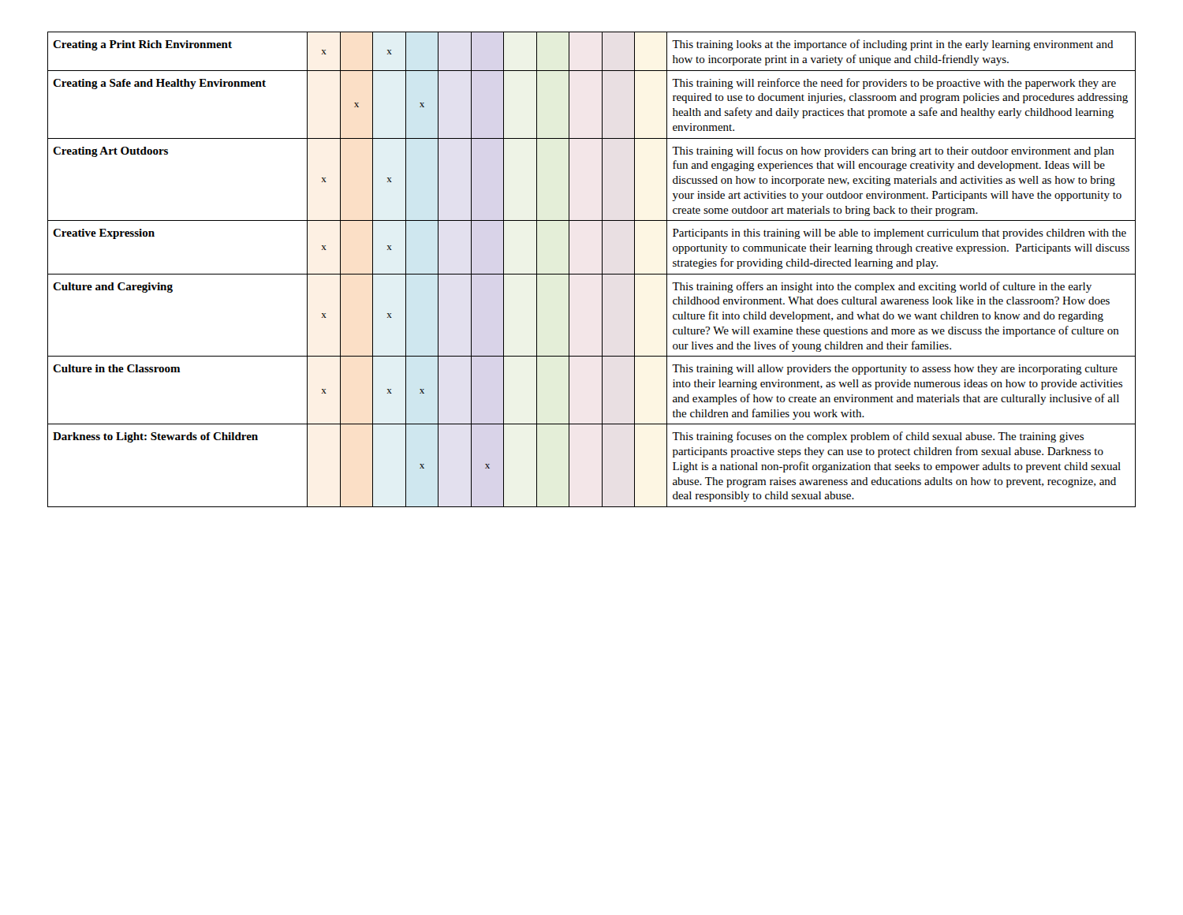| Creating a Print Rich Environment | x | | x | | | | | | | | | This training looks at the importance of including print in the early learning environment and how to incorporate print in a variety of unique and child-friendly ways. |
| Creating a Safe and Healthy Environment | | x | | x | | | | | | | | This training will reinforce the need for providers to be proactive with the paperwork they are required to use to document injuries, classroom and program policies and procedures addressing health and safety and daily practices that promote a safe and healthy early childhood learning environment. |
| Creating Art Outdoors | x | | x | | | | | | | | | This training will focus on how providers can bring art to their outdoor environment and plan fun and engaging experiences that will encourage creativity and development. Ideas will be discussed on how to incorporate new, exciting materials and activities as well as how to bring your inside art activities to your outdoor environment. Participants will have the opportunity to create some outdoor art materials to bring back to their program. |
| Creative Expression | x | | x | | | | | | | | | Participants in this training will be able to implement curriculum that provides children with the opportunity to communicate their learning through creative expression. Participants will discuss strategies for providing child-directed learning and play. |
| Culture and Caregiving | x | | x | | | | | | | | | This training offers an insight into the complex and exciting world of culture in the early childhood environment. What does cultural awareness look like in the classroom? How does culture fit into child development, and what do we want children to know and do regarding culture? We will examine these questions and more as we discuss the importance of culture on our lives and the lives of young children and their families. |
| Culture in the Classroom | x | | x | x | | | | | | | | This training will allow providers the opportunity to assess how they are incorporating culture into their learning environment, as well as provide numerous ideas on how to provide activities and examples of how to create an environment and materials that are culturally inclusive of all the children and families you work with. |
| Darkness to Light: Stewards of Children | | | | x | | x | | | | | | This training focuses on the complex problem of child sexual abuse. The training gives participants proactive steps they can use to protect children from sexual abuse. Darkness to Light is a national non-profit organization that seeks to empower adults to prevent child sexual abuse. The program raises awareness and educations adults on how to prevent, recognize, and deal responsibly to child sexual abuse. |